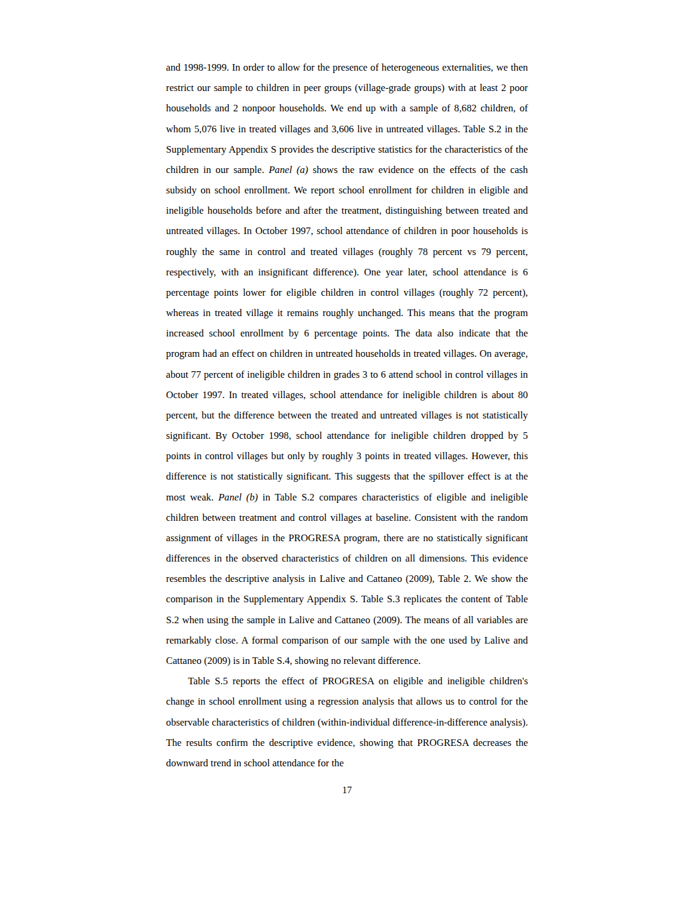and 1998-1999. In order to allow for the presence of heterogeneous externalities, we then restrict our sample to children in peer groups (village-grade groups) with at least 2 poor households and 2 nonpoor households. We end up with a sample of 8,682 children, of whom 5,076 live in treated villages and 3,606 live in untreated villages. Table S.2 in the Supplementary Appendix S provides the descriptive statistics for the characteristics of the children in our sample. Panel (a) shows the raw evidence on the effects of the cash subsidy on school enrollment. We report school enrollment for children in eligible and ineligible households before and after the treatment, distinguishing between treated and untreated villages. In October 1997, school attendance of children in poor households is roughly the same in control and treated villages (roughly 78 percent vs 79 percent, respectively, with an insignificant difference). One year later, school attendance is 6 percentage points lower for eligible children in control villages (roughly 72 percent), whereas in treated village it remains roughly unchanged. This means that the program increased school enrollment by 6 percentage points. The data also indicate that the program had an effect on children in untreated households in treated villages. On average, about 77 percent of ineligible children in grades 3 to 6 attend school in control villages in October 1997. In treated villages, school attendance for ineligible children is about 80 percent, but the difference between the treated and untreated villages is not statistically significant. By October 1998, school attendance for ineligible children dropped by 5 points in control villages but only by roughly 3 points in treated villages. However, this difference is not statistically significant. This suggests that the spillover effect is at the most weak. Panel (b) in Table S.2 compares characteristics of eligible and ineligible children between treatment and control villages at baseline. Consistent with the random assignment of villages in the PROGRESA program, there are no statistically significant differences in the observed characteristics of children on all dimensions. This evidence resembles the descriptive analysis in Lalive and Cattaneo (2009), Table 2. We show the comparison in the Supplementary Appendix S. Table S.3 replicates the content of Table S.2 when using the sample in Lalive and Cattaneo (2009). The means of all variables are remarkably close. A formal comparison of our sample with the one used by Lalive and Cattaneo (2009) is in Table S.4, showing no relevant difference.
Table S.5 reports the effect of PROGRESA on eligible and ineligible children's change in school enrollment using a regression analysis that allows us to control for the observable characteristics of children (within-individual difference-in-difference analysis). The results confirm the descriptive evidence, showing that PROGRESA decreases the downward trend in school attendance for the
17